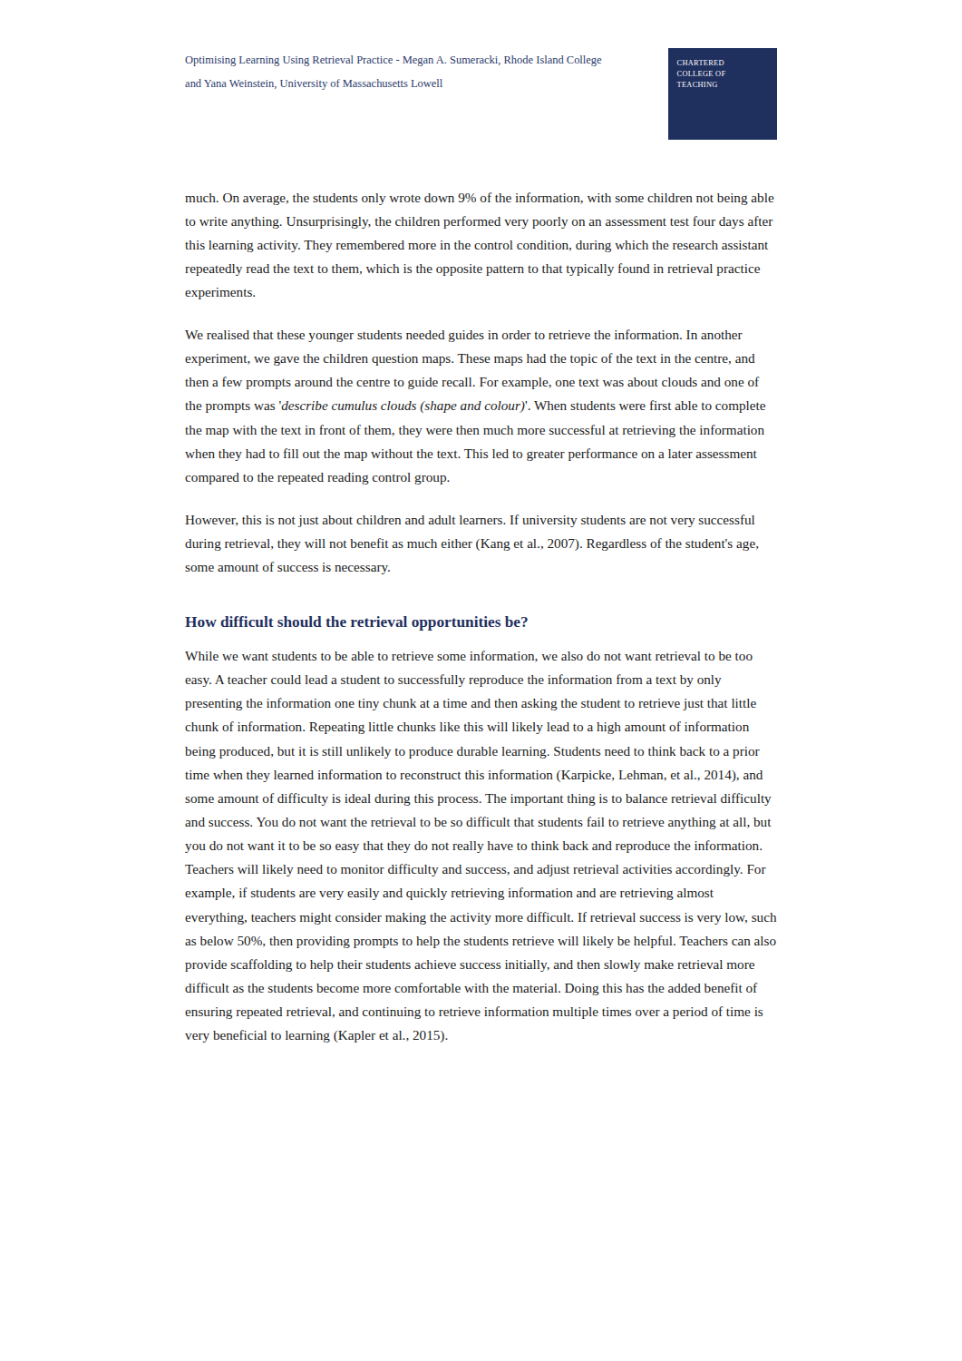Optimising Learning Using Retrieval Practice - Megan A. Sumeracki, Rhode Island College and Yana Weinstein, University of Massachusetts Lowell
Chartered
College of
Teaching
much. On average, the students only wrote down 9% of the information, with some children not being able to write anything. Unsurprisingly, the children performed very poorly on an assessment test four days after this learning activity. They remembered more in the control condition, during which the research assistant repeatedly read the text to them, which is the opposite pattern to that typically found in retrieval practice experiments.
We realised that these younger students needed guides in order to retrieve the information. In another experiment, we gave the children question maps. These maps had the topic of the text in the centre, and then a few prompts around the centre to guide recall. For example, one text was about clouds and one of the prompts was 'describe cumulus clouds (shape and colour)'. When students were first able to complete the map with the text in front of them, they were then much more successful at retrieving the information when they had to fill out the map without the text. This led to greater performance on a later assessment compared to the repeated reading control group.
However, this is not just about children and adult learners. If university students are not very successful during retrieval, they will not benefit as much either (Kang et al., 2007). Regardless of the student's age, some amount of success is necessary.
How difficult should the retrieval opportunities be?
While we want students to be able to retrieve some information, we also do not want retrieval to be too easy. A teacher could lead a student to successfully reproduce the information from a text by only presenting the information one tiny chunk at a time and then asking the student to retrieve just that little chunk of information. Repeating little chunks like this will likely lead to a high amount of information being produced, but it is still unlikely to produce durable learning. Students need to think back to a prior time when they learned information to reconstruct this information (Karpicke, Lehman, et al., 2014), and some amount of difficulty is ideal during this process. The important thing is to balance retrieval difficulty and success. You do not want the retrieval to be so difficult that students fail to retrieve anything at all, but you do not want it to be so easy that they do not really have to think back and reproduce the information. Teachers will likely need to monitor difficulty and success, and adjust retrieval activities accordingly. For example, if students are very easily and quickly retrieving information and are retrieving almost everything, teachers might consider making the activity more difficult. If retrieval success is very low, such as below 50%, then providing prompts to help the students retrieve will likely be helpful. Teachers can also provide scaffolding to help their students achieve success initially, and then slowly make retrieval more difficult as the students become more comfortable with the material. Doing this has the added benefit of ensuring repeated retrieval, and continuing to retrieve information multiple times over a period of time is very beneficial to learning (Kapler et al., 2015).